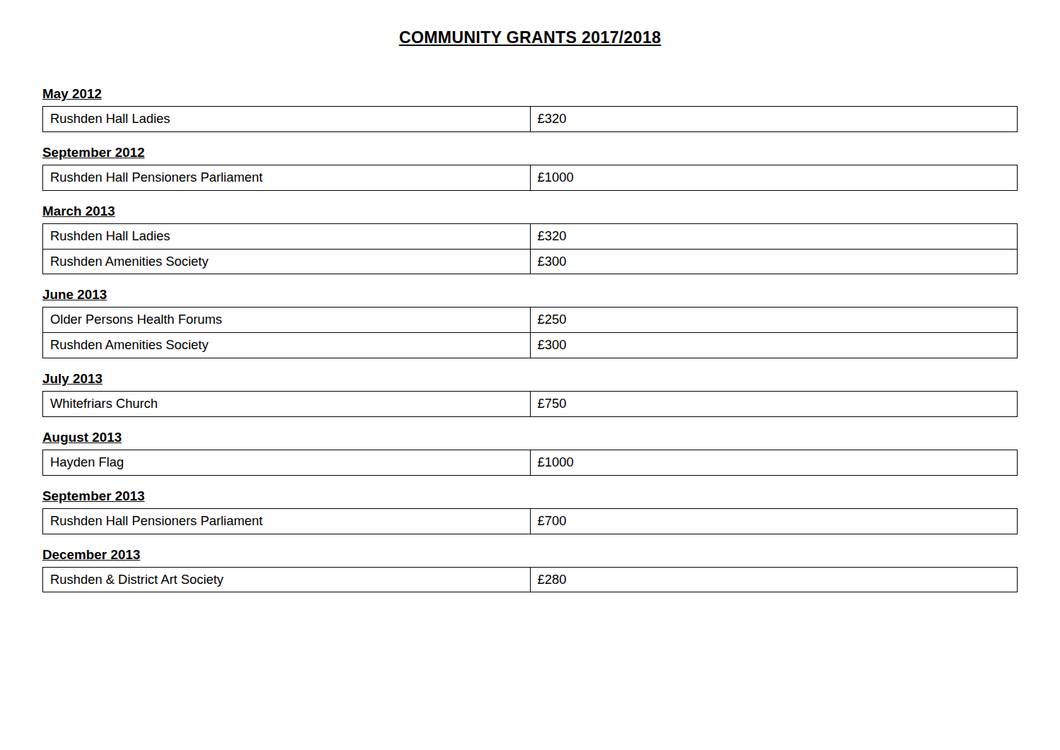COMMUNITY GRANTS 2017/2018
May 2012
| Rushden Hall Ladies | £320 |
September 2012
| Rushden Hall Pensioners Parliament | £1000 |
March 2013
| Rushden Hall Ladies | £320 |
| Rushden Amenities Society | £300 |
June 2013
| Older Persons Health Forums | £250 |
| Rushden Amenities Society | £300 |
July 2013
| Whitefriars Church | £750 |
August 2013
| Hayden Flag | £1000 |
September 2013
| Rushden Hall Pensioners Parliament | £700 |
December 2013
| Rushden & District Art Society | £280 |